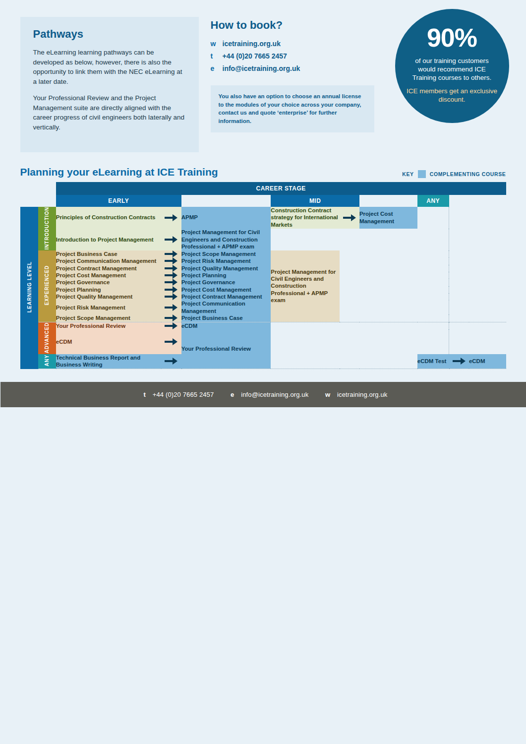Pathways
The eLearning learning pathways can be developed as below, however, there is also the opportunity to link them with the NEC eLearning at a later date.
Your Professional Review and the Project Management suite are directly aligned with the career progress of civil engineers both laterally and vertically.
How to book?
wicetraining.org.uk
t+44 (0)20 7665 2457
einfo@icetraining.org.uk
You also have an option to choose an annual license to the modules of your choice across your company, contact us and quote ‘enterprise’ for further information.
90%
of our training customers would recommend ICE Training courses to others.
ICE members get an exclusive discount.
Planning your eLearning at ICE Training
KEY COMPLEMENTING COURSE
| | | CAREER STAGE |
| EARLY | | MID | | ANY | | |
| LEARNING LEVEL | INTRODUCTION | Principles of Construction Contracts | | APMP | Construction Contract strategy for International Markets | | Project Cost Management | | | |
| Introduction to Project Management | | Project Management for Civil Engineers and Construction Professional + APMP exam | | | | | | |
| EXPERIENCED | Project Business Case | | Project Scope Management | Project Management for Civil Engineers and Construction Professional + APMP exam | | | | | |
| Project Communication Management | | Project Risk Management | | | | | |
| Project Contract Management | | Project Quality Management | | | | | |
| Project Cost Management | | Project Planning | | | | | |
| Project Governance | | Project Governance | | | | | |
| Project Planning | | Project Cost Management | | | | | |
| Project Quality Management | | Project Contract Management | | | | | |
| Project Risk Management | | Project Communication Management | | | | | |
| Project Scope Management | | Project Business Case | | | | | |
| ADVANCED | Your Professional Review | | eCDM | | | | | | |
| eCDM | | Your Professional Review | | | | | | |
| ANY | Technical Business Report and Business Writing | | | | | eCDM Test | | eCDM |
t +44 (0)20 7665 2457 e info@icetraining.org.uk w icetraining.org.uk